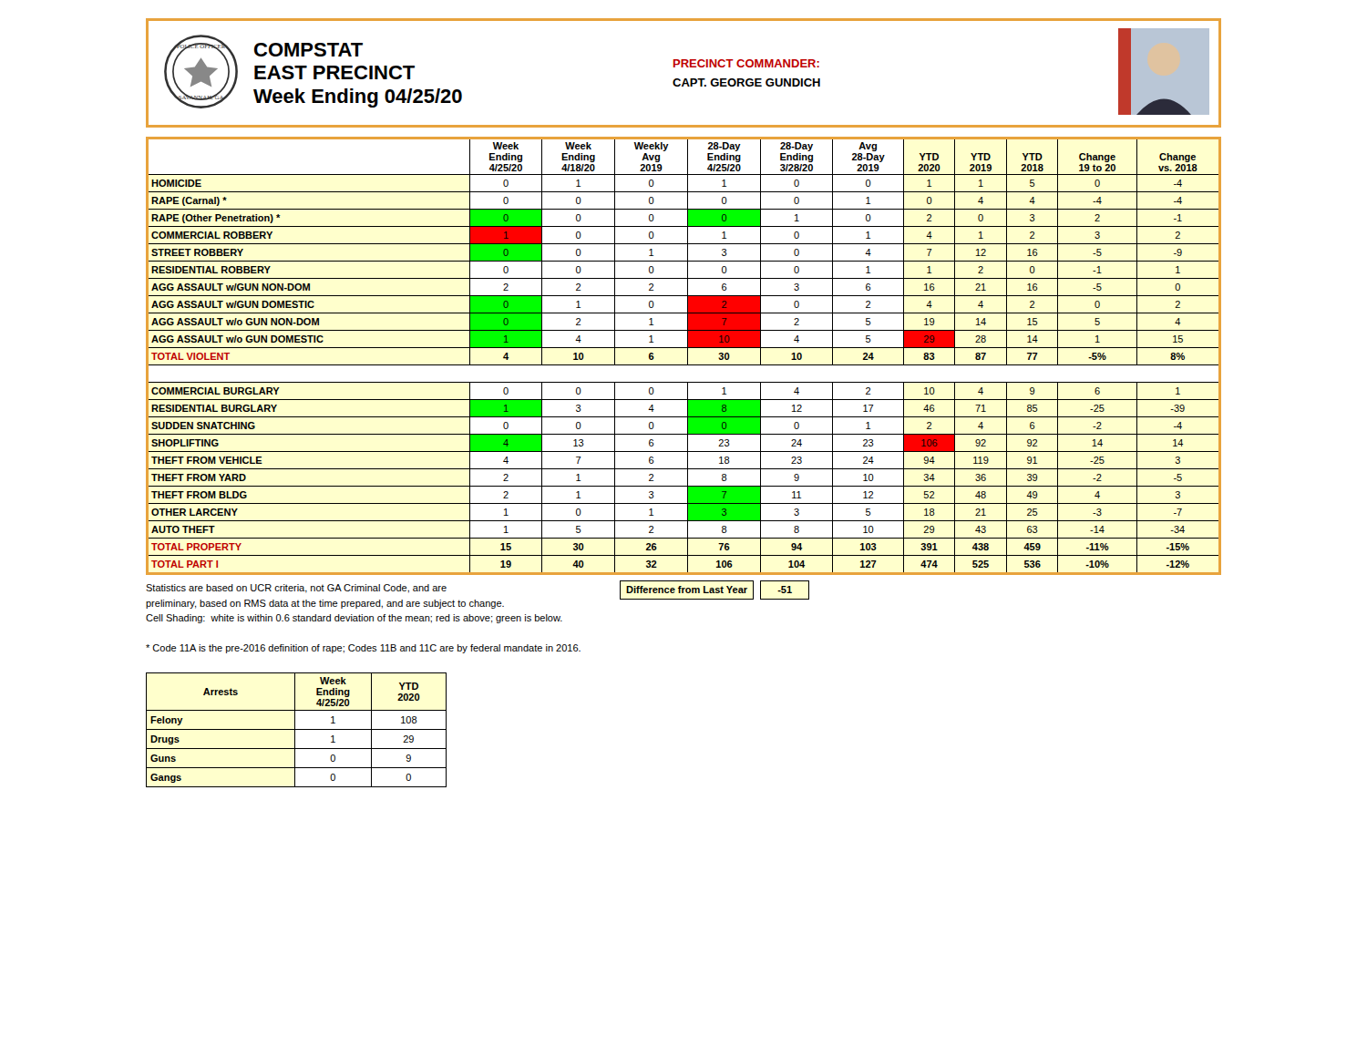COMPSTAT
EAST PRECINCT
Week Ending 04/25/20
PRECINCT COMMANDER:
CAPT. GEORGE GUNDICH
| | Week Ending 4/25/20 | Week Ending 4/18/20 | Weekly Avg 2019 | 28-Day Ending 4/25/20 | 28-Day Ending 3/28/20 | Avg 28-Day 2019 | YTD 2020 | YTD 2019 | YTD 2018 | Change 19 to 20 | Change vs. 2018 |
| --- | --- | --- | --- | --- | --- | --- | --- | --- | --- | --- | --- |
| HOMICIDE | 0 | 1 | 0 | 1 | 0 | 0 | 1 | 1 | 5 | 0 | -4 |
| RAPE (Carnal) * | 0 | 0 | 0 | 0 | 0 | 1 | 0 | 4 | 4 | -4 | -4 |
| RAPE (Other Penetration) * | 0 | 0 | 0 | 0 | 1 | 0 | 2 | 0 | 3 | 2 | -1 |
| COMMERCIAL ROBBERY | 1 | 0 | 0 | 1 | 0 | 1 | 4 | 1 | 2 | 3 | 2 |
| STREET ROBBERY | 0 | 0 | 1 | 3 | 0 | 4 | 7 | 12 | 16 | -5 | -9 |
| RESIDENTIAL ROBBERY | 0 | 0 | 0 | 0 | 0 | 1 | 1 | 2 | 0 | -1 | 1 |
| AGG ASSAULT w/GUN NON-DOM | 2 | 2 | 2 | 6 | 3 | 6 | 16 | 21 | 16 | -5 | 0 |
| AGG ASSAULT w/GUN DOMESTIC | 0 | 1 | 0 | 2 | 0 | 2 | 4 | 4 | 2 | 0 | 2 |
| AGG ASSAULT w/o GUN NON-DOM | 0 | 2 | 1 | 7 | 2 | 5 | 19 | 14 | 15 | 5 | 4 |
| AGG ASSAULT w/o GUN DOMESTIC | 1 | 4 | 1 | 10 | 4 | 5 | 29 | 28 | 14 | 1 | 15 |
| TOTAL VIOLENT | 4 | 10 | 6 | 30 | 10 | 24 | 83 | 87 | 77 | -5% | 8% |
| COMMERCIAL BURGLARY | 0 | 0 | 0 | 1 | 4 | 2 | 10 | 4 | 9 | 6 | 1 |
| RESIDENTIAL BURGLARY | 1 | 3 | 4 | 8 | 12 | 17 | 46 | 71 | 85 | -25 | -39 |
| SUDDEN SNATCHING | 0 | 0 | 0 | 0 | 0 | 1 | 2 | 4 | 6 | -2 | -4 |
| SHOPLIFTING | 4 | 13 | 6 | 23 | 24 | 23 | 106 | 92 | 92 | 14 | 14 |
| THEFT FROM VEHICLE | 4 | 7 | 6 | 18 | 23 | 24 | 94 | 119 | 91 | -25 | 3 |
| THEFT FROM YARD | 2 | 1 | 2 | 8 | 9 | 10 | 34 | 36 | 39 | -2 | -5 |
| THEFT FROM BLDG | 2 | 1 | 3 | 7 | 11 | 12 | 52 | 48 | 49 | 4 | 3 |
| OTHER LARCENY | 1 | 0 | 1 | 3 | 3 | 5 | 18 | 21 | 25 | -3 | -7 |
| AUTO THEFT | 1 | 5 | 2 | 8 | 8 | 10 | 29 | 43 | 63 | -14 | -34 |
| TOTAL PROPERTY | 15 | 30 | 26 | 76 | 94 | 103 | 391 | 438 | 459 | -11% | -15% |
| TOTAL PART I | 19 | 40 | 32 | 106 | 104 | 127 | 474 | 525 | 536 | -10% | -12% |
Difference from Last Year -51
Statistics are based on UCR criteria, not GA Criminal Code, and are
preliminary, based on RMS data at the time prepared, and are subject to change.
Cell Shading: white is within 0.6 standard deviation of the mean; red is above; green is below.
* Code 11A is the pre-2016 definition of rape; Codes 11B and 11C are by federal mandate in 2016.
| Arrests | Week Ending 4/25/20 | YTD 2020 |
| --- | --- | --- |
| Felony | 1 | 108 |
| Drugs | 1 | 29 |
| Guns | 0 | 9 |
| Gangs | 0 | 0 |